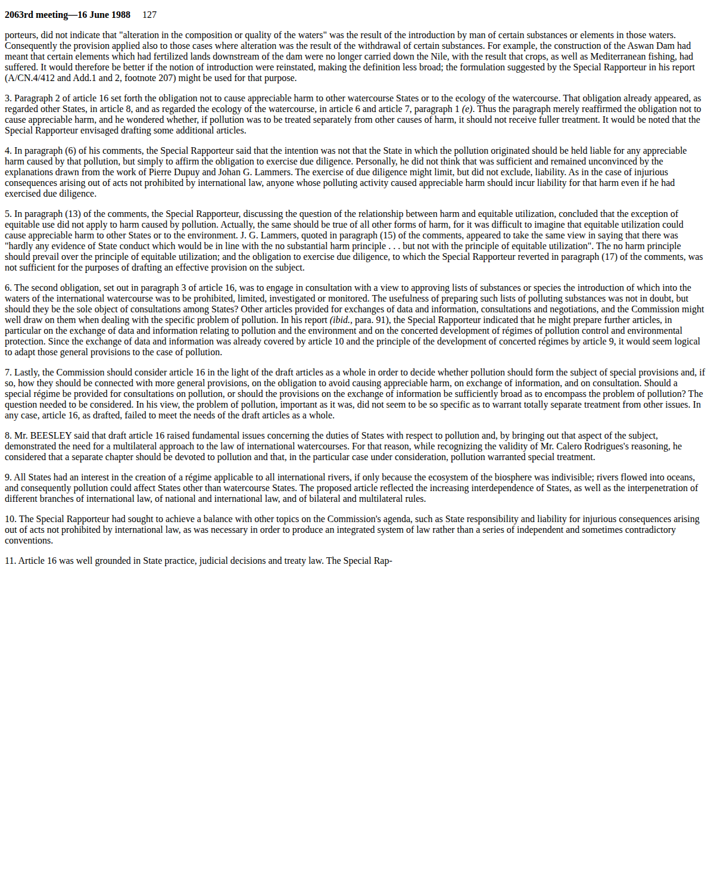2063rd meeting—16 June 1988 127
porteurs, did not indicate that "alteration in the composition or quality of the waters" was the result of the introduction by man of certain substances or elements in those waters. Consequently the provision applied also to those cases where alteration was the result of the withdrawal of certain substances. For example, the construction of the Aswan Dam had meant that certain elements which had fertilized lands downstream of the dam were no longer carried down the Nile, with the result that crops, as well as Mediterranean fishing, had suffered. It would therefore be better if the notion of introduction were reinstated, making the definition less broad; the formulation suggested by the Special Rapporteur in his report (A/CN.4/412 and Add.1 and 2, footnote 207) might be used for that purpose.
3. Paragraph 2 of article 16 set forth the obligation not to cause appreciable harm to other watercourse States or to the ecology of the watercourse. That obligation already appeared, as regarded other States, in article 8, and as regarded the ecology of the watercourse, in article 6 and article 7, paragraph 1 (e). Thus the paragraph merely reaffirmed the obligation not to cause appreciable harm, and he wondered whether, if pollution was to be treated separately from other causes of harm, it should not receive fuller treatment. It would be noted that the Special Rapporteur envisaged drafting some additional articles.
4. In paragraph (6) of his comments, the Special Rapporteur said that the intention was not that the State in which the pollution originated should be held liable for any appreciable harm caused by that pollution, but simply to affirm the obligation to exercise due diligence. Personally, he did not think that was sufficient and remained unconvinced by the explanations drawn from the work of Pierre Dupuy and Johan G. Lammers. The exercise of due diligence might limit, but did not exclude, liability. As in the case of injurious consequences arising out of acts not prohibited by international law, anyone whose polluting activity caused appreciable harm should incur liability for that harm even if he had exercised due diligence.
5. In paragraph (13) of the comments, the Special Rapporteur, discussing the question of the relationship between harm and equitable utilization, concluded that the exception of equitable use did not apply to harm caused by pollution. Actually, the same should be true of all other forms of harm, for it was difficult to imagine that equitable utilization could cause appreciable harm to other States or to the environment. J. G. Lammers, quoted in paragraph (15) of the comments, appeared to take the same view in saying that there was "hardly any evidence of State conduct which would be in line with the no substantial harm principle . . . but not with the principle of equitable utilization". The no harm principle should prevail over the principle of equitable utilization; and the obligation to exercise due diligence, to which the Special Rapporteur reverted in paragraph (17) of the comments, was not sufficient for the purposes of drafting an effective provision on the subject.
6. The second obligation, set out in paragraph 3 of article 16, was to engage in consultation with a view to approving lists of substances or species the introduction of which into the waters of the international watercourse was to be prohibited, limited, investigated or monitored. The usefulness of preparing such lists of polluting substances was not in doubt, but should they be the sole object of consultations among States? Other articles provided for exchanges of data and information, consultations and negotiations, and the Commission might well draw on them when dealing with the specific problem of pollution. In his report (ibid., para. 91), the Special Rapporteur indicated that he might prepare further articles, in particular on the exchange of data and information relating to pollution and the environment and on the concerted development of régimes of pollution control and environmental protection. Since the exchange of data and information was already covered by article 10 and the principle of the development of concerted régimes by article 9, it would seem logical to adapt those general provisions to the case of pollution.
7. Lastly, the Commission should consider article 16 in the light of the draft articles as a whole in order to decide whether pollution should form the subject of special provisions and, if so, how they should be connected with more general provisions, on the obligation to avoid causing appreciable harm, on exchange of information, and on consultation. Should a special régime be provided for consultations on pollution, or should the provisions on the exchange of information be sufficiently broad as to encompass the problem of pollution? The question needed to be considered. In his view, the problem of pollution, important as it was, did not seem to be so specific as to warrant totally separate treatment from other issues. In any case, article 16, as drafted, failed to meet the needs of the draft articles as a whole.
8. Mr. BEESLEY said that draft article 16 raised fundamental issues concerning the duties of States with respect to pollution and, by bringing out that aspect of the subject, demonstrated the need for a multilateral approach to the law of international watercourses. For that reason, while recognizing the validity of Mr. Calero Rodrigues's reasoning, he considered that a separate chapter should be devoted to pollution and that, in the particular case under consideration, pollution warranted special treatment.
9. All States had an interest in the creation of a régime applicable to all international rivers, if only because the ecosystem of the biosphere was indivisible; rivers flowed into oceans, and consequently pollution could affect States other than watercourse States. The proposed article reflected the increasing interdependence of States, as well as the interpenetration of different branches of international law, of national and international law, and of bilateral and multilateral rules.
10. The Special Rapporteur had sought to achieve a balance with other topics on the Commission's agenda, such as State responsibility and liability for injurious consequences arising out of acts not prohibited by international law, as was necessary in order to produce an integrated system of law rather than a series of independent and sometimes contradictory conventions.
11. Article 16 was well grounded in State practice, judicial decisions and treaty law. The Special Rap-